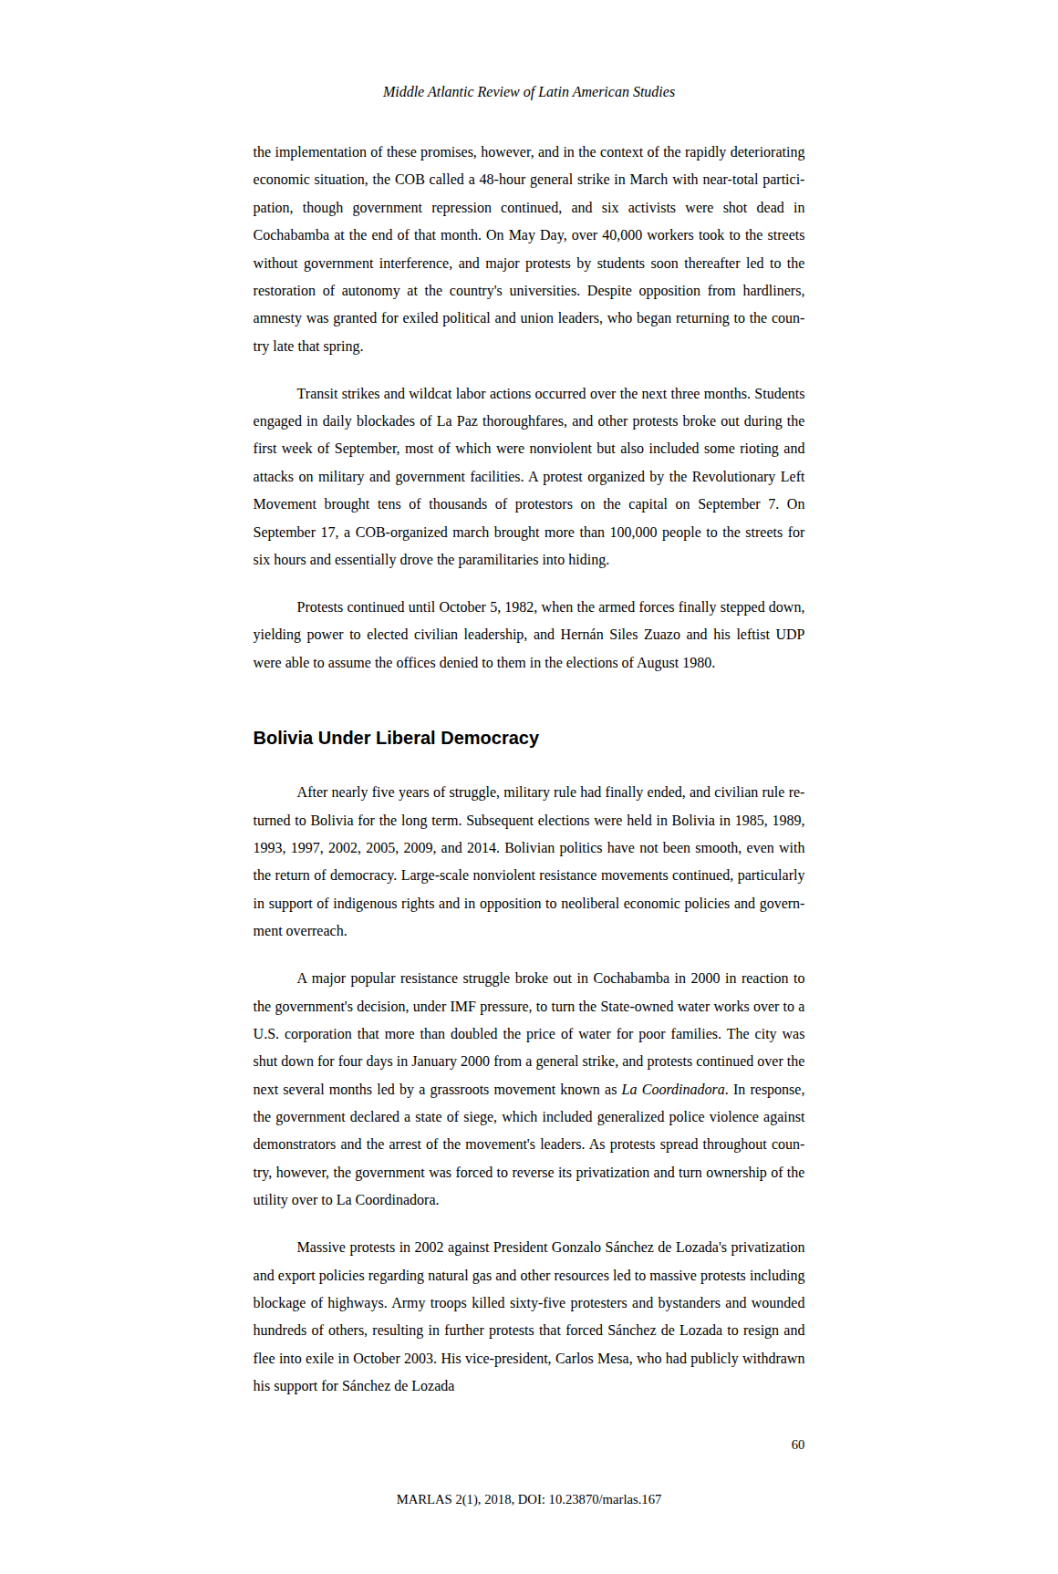Middle Atlantic Review of Latin American Studies
the implementation of these promises, however, and in the context of the rapidly deteriorating economic situation, the COB called a 48-hour general strike in March with near-total participation, though government repression continued, and six activists were shot dead in Cochabamba at the end of that month. On May Day, over 40,000 workers took to the streets without government interference, and major protests by students soon thereafter led to the restoration of autonomy at the country's universities. Despite opposition from hardliners, amnesty was granted for exiled political and union leaders, who began returning to the country late that spring.
Transit strikes and wildcat labor actions occurred over the next three months. Students engaged in daily blockades of La Paz thoroughfares, and other protests broke out during the first week of September, most of which were nonviolent but also included some rioting and attacks on military and government facilities. A protest organized by the Revolutionary Left Movement brought tens of thousands of protestors on the capital on September 7. On September 17, a COB-organized march brought more than 100,000 people to the streets for six hours and essentially drove the paramilitaries into hiding.
Protests continued until October 5, 1982, when the armed forces finally stepped down, yielding power to elected civilian leadership, and Hernán Siles Zuazo and his leftist UDP were able to assume the offices denied to them in the elections of August 1980.
Bolivia Under Liberal Democracy
After nearly five years of struggle, military rule had finally ended, and civilian rule returned to Bolivia for the long term. Subsequent elections were held in Bolivia in 1985, 1989, 1993, 1997, 2002, 2005, 2009, and 2014. Bolivian politics have not been smooth, even with the return of democracy. Large-scale nonviolent resistance movements continued, particularly in support of indigenous rights and in opposition to neoliberal economic policies and government overreach.
A major popular resistance struggle broke out in Cochabamba in 2000 in reaction to the government's decision, under IMF pressure, to turn the State-owned water works over to a U.S. corporation that more than doubled the price of water for poor families. The city was shut down for four days in January 2000 from a general strike, and protests continued over the next several months led by a grassroots movement known as La Coordinadora. In response, the government declared a state of siege, which included generalized police violence against demonstrators and the arrest of the movement's leaders. As protests spread throughout country, however, the government was forced to reverse its privatization and turn ownership of the utility over to La Coordinadora.
Massive protests in 2002 against President Gonzalo Sánchez de Lozada's privatization and export policies regarding natural gas and other resources led to massive protests including blockage of highways. Army troops killed sixty-five protesters and bystanders and wounded hundreds of others, resulting in further protests that forced Sánchez de Lozada to resign and flee into exile in October 2003. His vice-president, Carlos Mesa, who had publicly withdrawn his support for Sánchez de Lozada
60
MARLAS 2(1), 2018, DOI: 10.23870/marlas.167